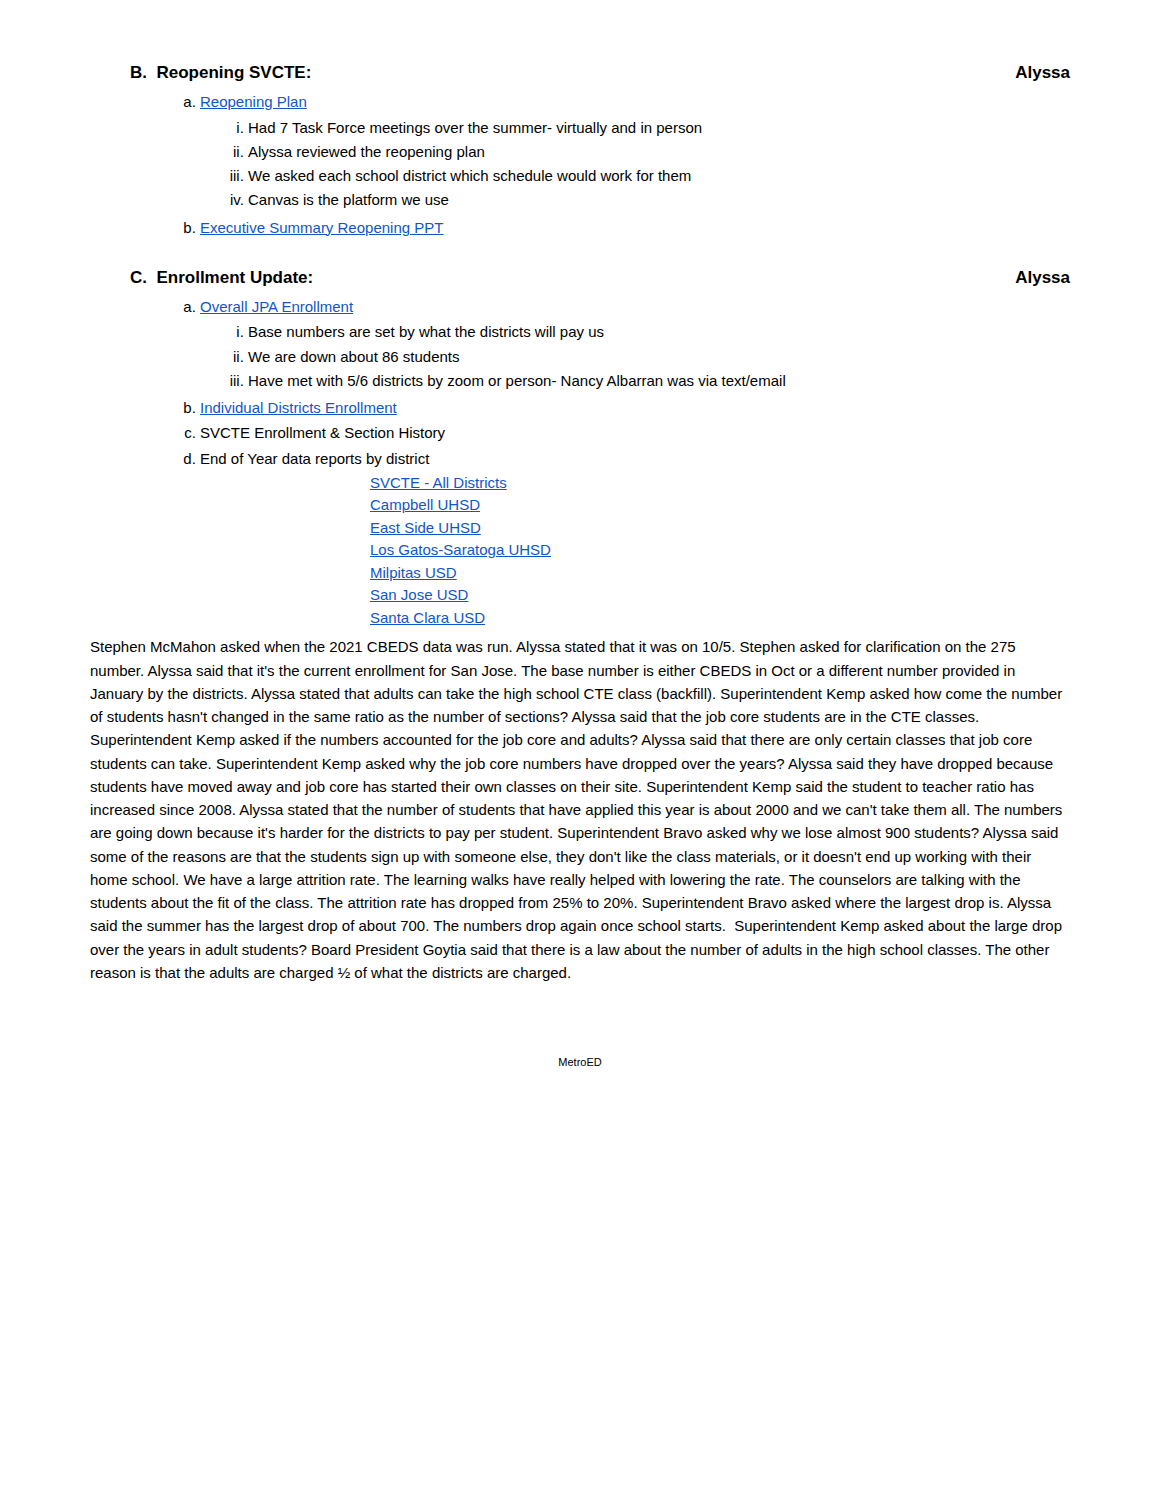B. Reopening SVCTE:Alyssa
Reopening Plan
Had 7 Task Force meetings over the summer- virtually and in person
Alyssa reviewed the reopening plan
We asked each school district which schedule would work for them
Canvas is the platform we use
Executive Summary Reopening PPT
C. Enrollment Update:Alyssa
Overall JPA Enrollment
Base numbers are set by what the districts will pay us
We are down about 86 students
Have met with 5/6 districts by zoom or person- Nancy Albarran was via text/email
Individual Districts Enrollment
SVCTE Enrollment & Section History
End of Year data reports by district
SVCTE - All Districts Campbell UHSD East Side UHSD Los Gatos-Saratoga UHSD Milpitas USD San Jose USD Santa Clara USD
Stephen McMahon asked when the 2021 CBEDS data was run. Alyssa stated that it was on 10/5. Stephen asked for clarification on the 275 number. Alyssa said that it's the current enrollment for San Jose. The base number is either CBEDS in Oct or a different number provided in January by the districts. Alyssa stated that adults can take the high school CTE class (backfill). Superintendent Kemp asked how come the number of students hasn't changed in the same ratio as the number of sections? Alyssa said that the job core students are in the CTE classes. Superintendent Kemp asked if the numbers accounted for the job core and adults? Alyssa said that there are only certain classes that job core students can take. Superintendent Kemp asked why the job core numbers have dropped over the years? Alyssa said they have dropped because students have moved away and job core has started their own classes on their site. Superintendent Kemp said the student to teacher ratio has increased since 2008. Alyssa stated that the number of students that have applied this year is about 2000 and we can't take them all. The numbers are going down because it's harder for the districts to pay per student. Superintendent Bravo asked why we lose almost 900 students? Alyssa said some of the reasons are that the students sign up with someone else, they don't like the class materials, or it doesn't end up working with their home school. We have a large attrition rate. The learning walks have really helped with lowering the rate. The counselors are talking with the students about the fit of the class. The attrition rate has dropped from 25% to 20%. Superintendent Bravo asked where the largest drop is. Alyssa said the summer has the largest drop of about 700. The numbers drop again once school starts. Superintendent Kemp asked about the large drop over the years in adult students? Board President Goytia said that there is a law about the number of adults in the high school classes. The other reason is that the adults are charged ½ of what the districts are charged.
MetroED